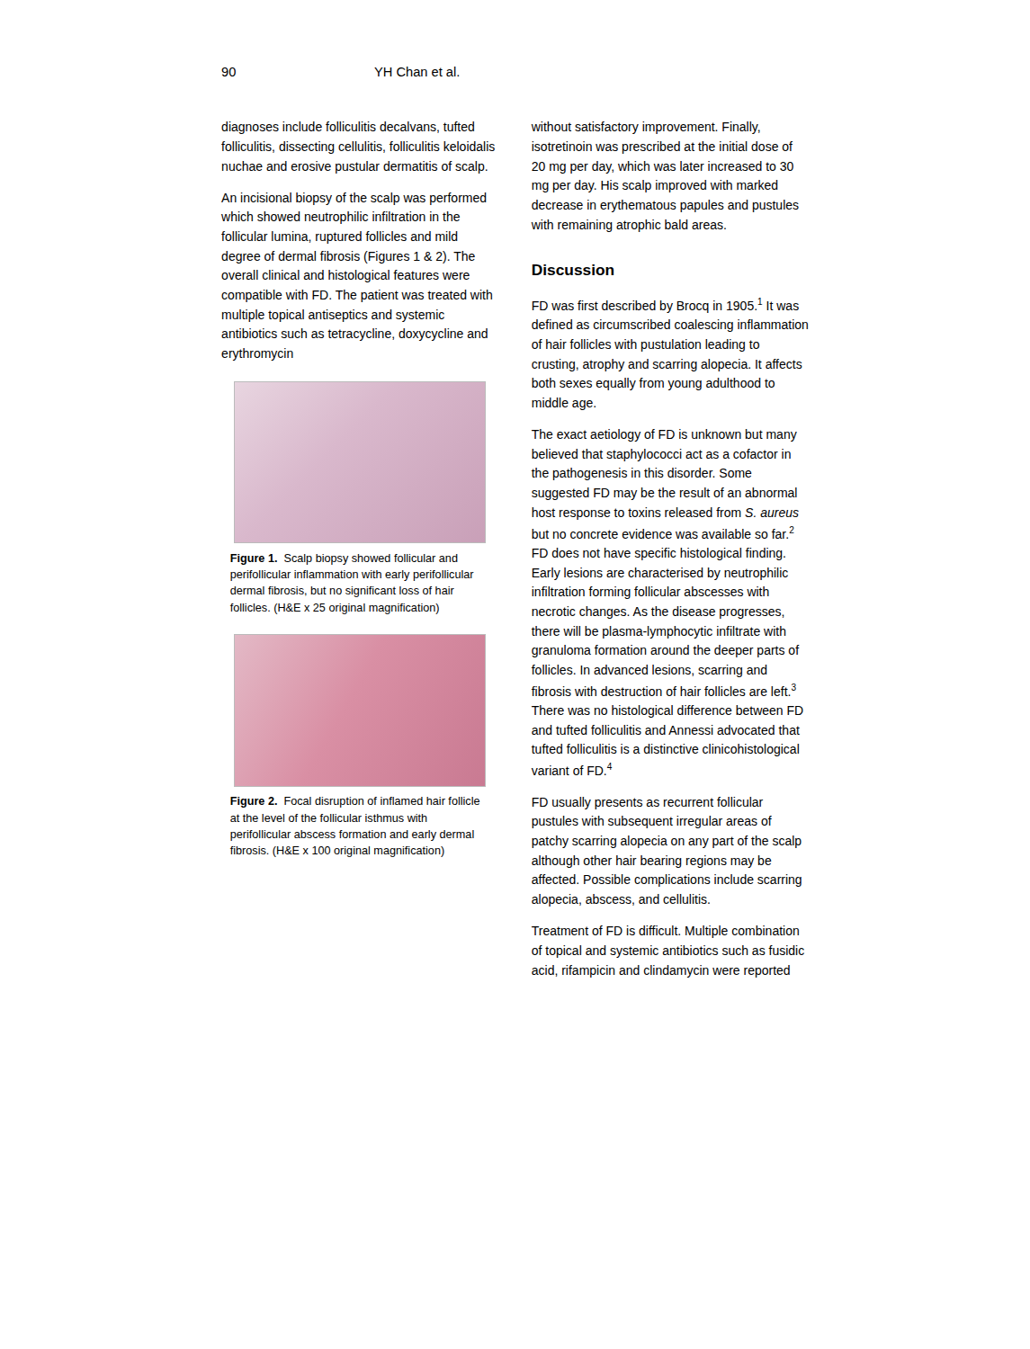90 YH Chan et al.
diagnoses include folliculitis decalvans, tufted folliculitis, dissecting cellulitis, folliculitis keloidalis nuchae and erosive pustular dermatitis of scalp.
An incisional biopsy of the scalp was performed which showed neutrophilic infiltration in the follicular lumina, ruptured follicles and mild degree of dermal fibrosis (Figures 1 & 2). The overall clinical and histological features were compatible with FD. The patient was treated with multiple topical antiseptics and systemic antibiotics such as tetracycline, doxycycline and erythromycin
Figure 1. Scalp biopsy showed follicular and perifollicular inflammation with early perifollicular dermal fibrosis, but no significant loss of hair follicles. (H&E x 25 original magnification)
Figure 2. Focal disruption of inflamed hair follicle at the level of the follicular isthmus with perifollicular abscess formation and early dermal fibrosis. (H&E x 100 original magnification)
without satisfactory improvement. Finally, isotretinoin was prescribed at the initial dose of 20 mg per day, which was later increased to 30 mg per day. His scalp improved with marked decrease in erythematous papules and pustules with remaining atrophic bald areas.
Discussion
FD was first described by Brocq in 1905.1 It was defined as circumscribed coalescing inflammation of hair follicles with pustulation leading to crusting, atrophy and scarring alopecia. It affects both sexes equally from young adulthood to middle age.
The exact aetiology of FD is unknown but many believed that staphylococci act as a cofactor in the pathogenesis in this disorder. Some suggested FD may be the result of an abnormal host response to toxins released from S. aureus but no concrete evidence was available so far.2 FD does not have specific histological finding. Early lesions are characterised by neutrophilic infiltration forming follicular abscesses with necrotic changes. As the disease progresses, there will be plasma-lymphocytic infiltrate with granuloma formation around the deeper parts of follicles. In advanced lesions, scarring and fibrosis with destruction of hair follicles are left.3 There was no histological difference between FD and tufted folliculitis and Annessi advocated that tufted folliculitis is a distinctive clinicohistological variant of FD.4
FD usually presents as recurrent follicular pustules with subsequent irregular areas of patchy scarring alopecia on any part of the scalp although other hair bearing regions may be affected. Possible complications include scarring alopecia, abscess, and cellulitis.
Treatment of FD is difficult. Multiple combination of topical and systemic antibiotics such as fusidic acid, rifampicin and clindamycin were reported